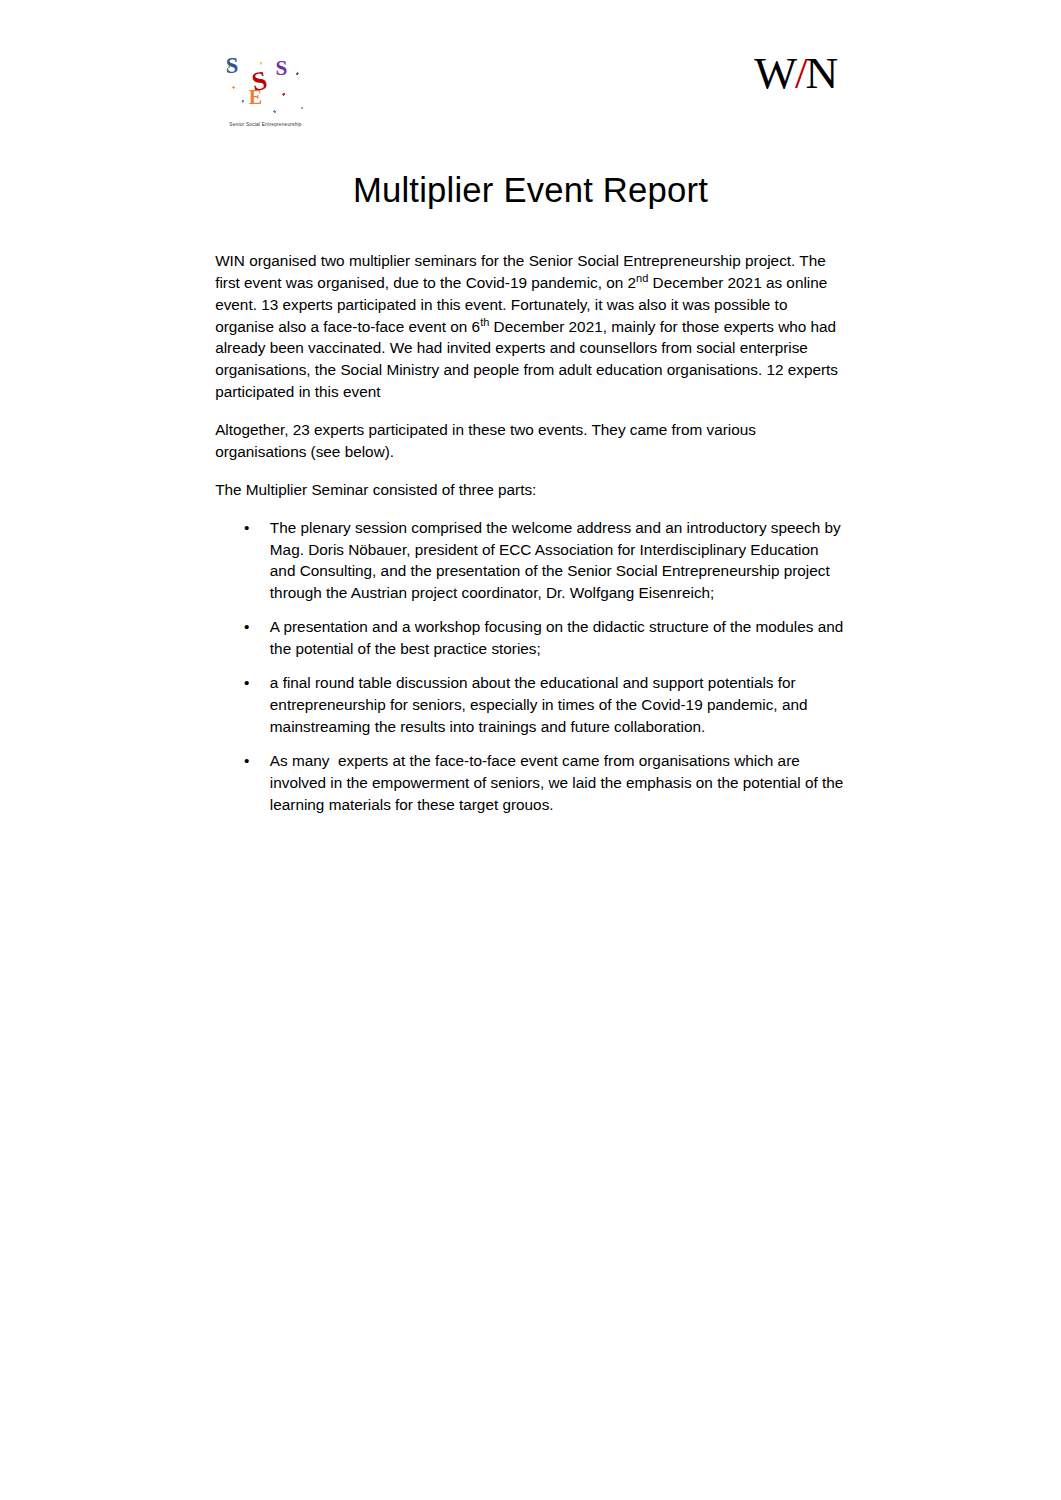S S S E
Senior Social Entrepreneurship
W/N
Multiplier Event Report
WIN organised two multiplier seminars for the Senior Social Entrepreneurship project. The first event was organised, due to the Covid-19 pandemic, on 2nd December 2021 as online event. 13 experts participated in this event. Fortunately, it was also it was possible to organise also a face-to-face event on 6th December 2021, mainly for those experts who had already been vaccinated. We had invited experts and counsellors from social enterprise organisations, the Social Ministry and people from adult education organisations. 12 experts participated in this event
Altogether, 23 experts participated in these two events. They came from various organisations (see below).
The Multiplier Seminar consisted of three parts:
The plenary session comprised the welcome address and an introductory speech by Mag. Doris Nöbauer, president of ECC Association for Interdisciplinary Education and Consulting, and the presentation of the Senior Social Entrepreneurship project through the Austrian project coordinator, Dr. Wolfgang Eisenreich;
A presentation and a workshop focusing on the didactic structure of the modules and the potential of the best practice stories;
a final round table discussion about the educational and support potentials for entrepreneurship for seniors, especially in times of the Covid-19 pandemic, and mainstreaming the results into trainings and future collaboration.
As many experts at the face-to-face event came from organisations which are involved in the empowerment of seniors, we laid the emphasis on the potential of the learning materials for these target grouos.